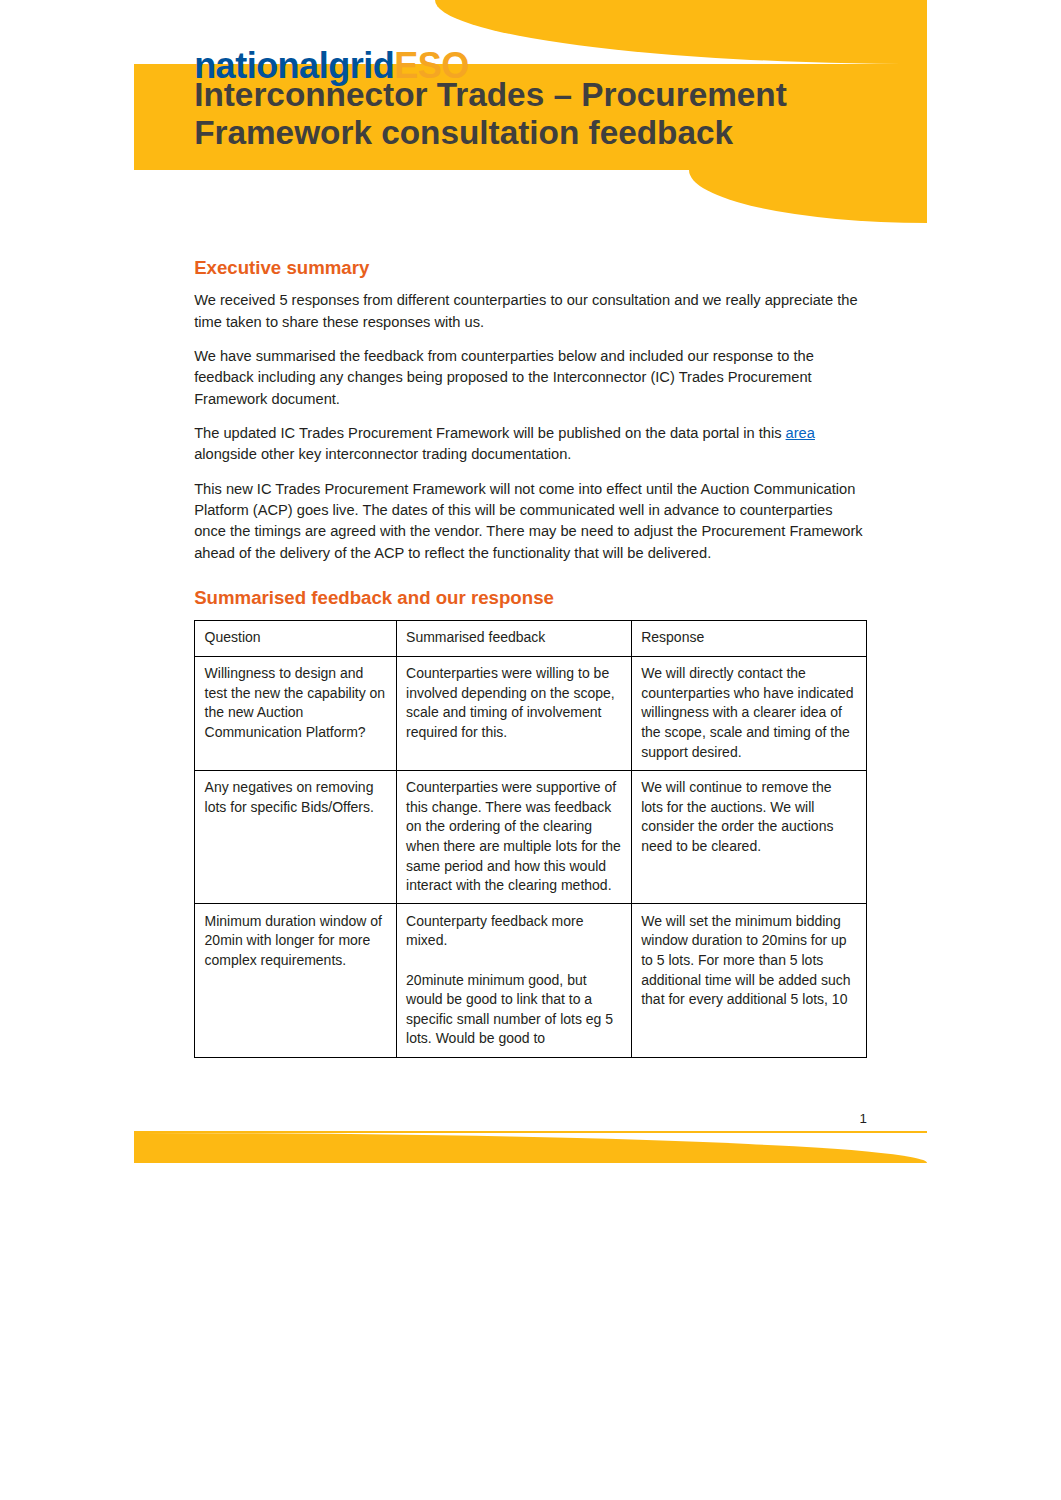national grid ESO
Interconnector Trades – Procurement Framework consultation feedback
Executive summary
We received 5 responses from different counterparties to our consultation and we really appreciate the time taken to share these responses with us.
We have summarised the feedback from counterparties below and included our response to the feedback including any changes being proposed to the Interconnector (IC) Trades Procurement Framework document.
The updated IC Trades Procurement Framework will be published on the data portal in this area alongside other key interconnector trading documentation.
This new IC Trades Procurement Framework will not come into effect until the Auction Communication Platform (ACP) goes live. The dates of this will be communicated well in advance to counterparties once the timings are agreed with the vendor. There may be need to adjust the Procurement Framework ahead of the delivery of the ACP to reflect the functionality that will be delivered.
Summarised feedback and our response
| Question | Summarised feedback | Response |
| --- | --- | --- |
| Willingness to design and test the new the capability on the new Auction Communication Platform? | Counterparties were willing to be involved depending on the scope, scale and timing of involvement required for this. | We will directly contact the counterparties who have indicated willingness with a clearer idea of the scope, scale and timing of the support desired. |
| Any negatives on removing lots for specific Bids/Offers. | Counterparties were supportive of this change. There was feedback on the ordering of the clearing when there are multiple lots for the same period and how this would interact with the clearing method. | We will continue to remove the lots for the auctions. We will consider the order the auctions need to be cleared. |
| Minimum duration window of 20min with longer for more complex requirements. | Counterparty feedback more mixed. 20minute minimum good, but would be good to link that to a specific small number of lots eg 5 lots. Would be good to | We will set the minimum bidding window duration to 20mins for up to 5 lots. For more than 5 lots additional time will be added such that for every additional 5 lots, 10 |
1